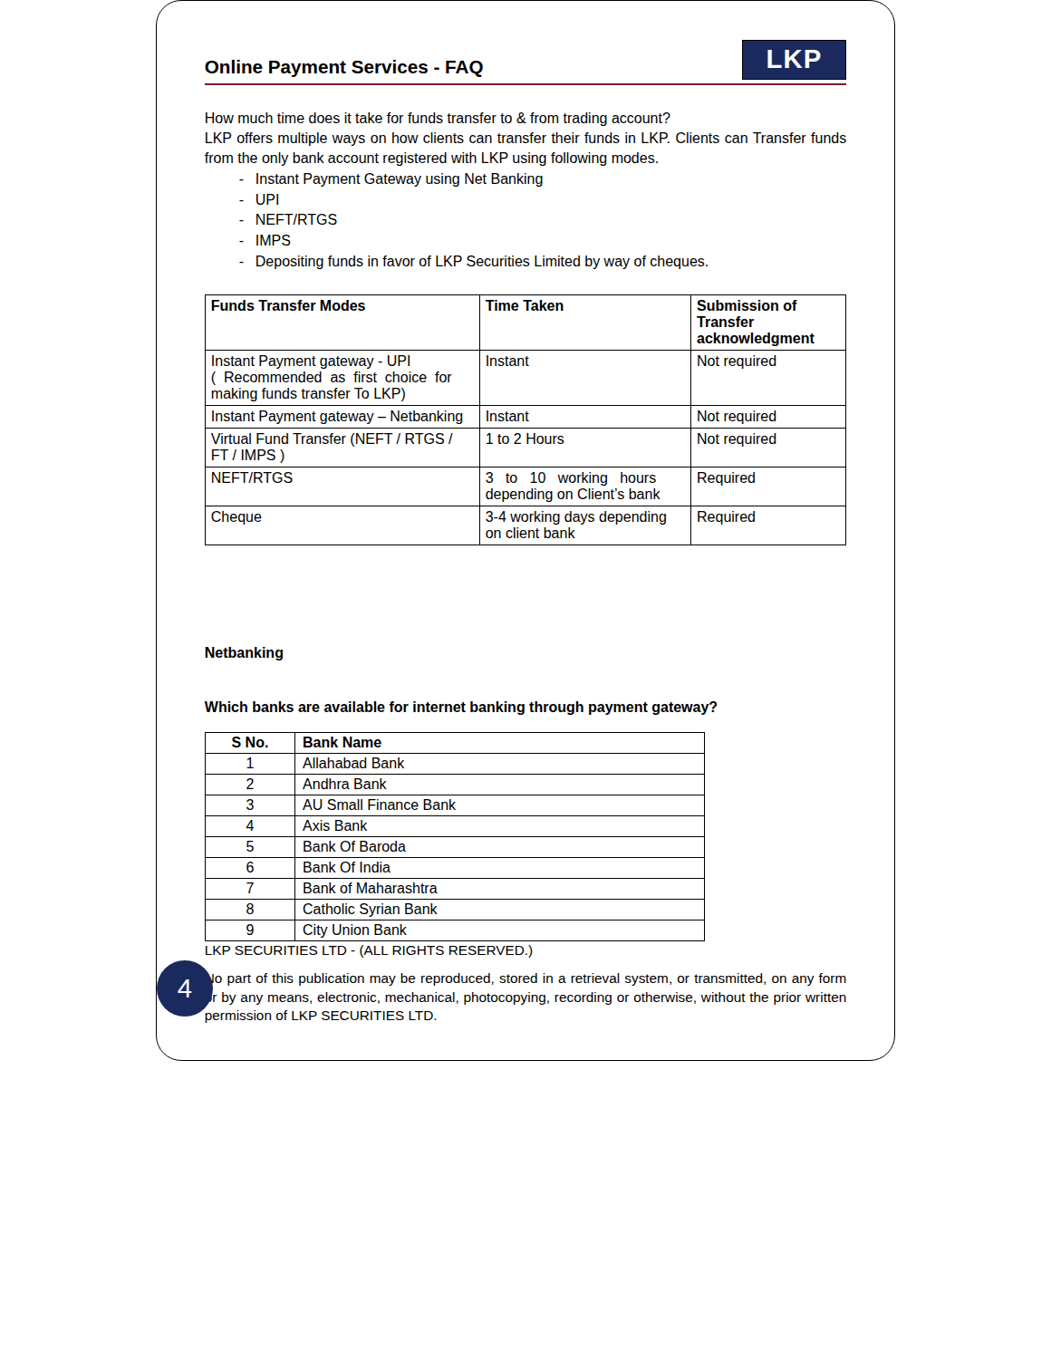Online Payment Services - FAQ
LKP
How much time does it take for funds transfer to & from trading account?
LKP offers multiple ways on how clients can transfer their funds in LKP. Clients can Transfer funds from the only bank account registered with LKP using following modes.
Instant Payment Gateway using Net Banking
UPI
NEFT/RTGS
IMPS
Depositing funds in favor of LKP Securities Limited by way of cheques.
| Funds Transfer Modes | Time Taken | Submission of Transfer acknowledgment |
| --- | --- | --- |
| Instant Payment gateway - UPI ( Recommended as first choice for making funds transfer To LKP) | Instant | Not required |
| Instant Payment gateway – Netbanking | Instant | Not required |
| Virtual Fund Transfer (NEFT / RTGS / FT / IMPS ) | 1 to 2 Hours | Not required |
| NEFT/RTGS | 3 to 10 working hours depending on Client’s bank | Required |
| Cheque | 3-4 working days depending on client bank | Required |
Netbanking
Which banks are available for internet banking through payment gateway?
| S No. | Bank Name |
| --- | --- |
| 1 | Allahabad Bank |
| 2 | Andhra Bank |
| 3 | AU Small Finance Bank |
| 4 | Axis Bank |
| 5 | Bank Of Baroda |
| 6 | Bank Of India |
| 7 | Bank of Maharashtra |
| 8 | Catholic Syrian Bank |
| 9 | City Union Bank |
4
LKP SECURITIES LTD - (ALL RIGHTS RESERVED.)
No part of this publication may be reproduced, stored in a retrieval system, or transmitted, on any form or by any means, electronic, mechanical, photocopying, recording or otherwise, without the prior written permission of LKP SECURITIES LTD.